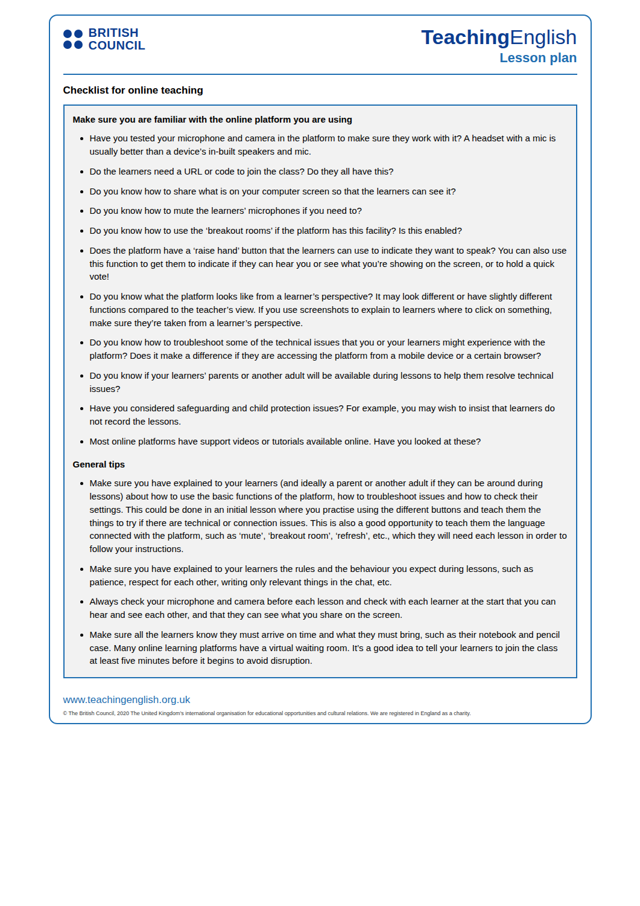BRITISH
COUNCIL
TeachingEnglish
Lesson plan
Checklist for online teaching
Make sure you are familiar with the online platform you are using
Have you tested your microphone and camera in the platform to make sure they work with it? A headset with a mic is usually better than a device’s in-built speakers and mic.
Do the learners need a URL or code to join the class? Do they all have this?
Do you know how to share what is on your computer screen so that the learners can see it?
Do you know how to mute the learners’ microphones if you need to?
Do you know how to use the ‘breakout rooms’ if the platform has this facility? Is this enabled?
Does the platform have a ‘raise hand’ button that the learners can use to indicate they want to speak? You can also use this function to get them to indicate if they can hear you or see what you’re showing on the screen, or to hold a quick vote!
Do you know what the platform looks like from a learner’s perspective? It may look different or have slightly different functions compared to the teacher’s view. If you use screenshots to explain to learners where to click on something, make sure they’re taken from a learner’s perspective.
Do you know how to troubleshoot some of the technical issues that you or your learners might experience with the platform? Does it make a difference if they are accessing the platform from a mobile device or a certain browser?
Do you know if your learners’ parents or another adult will be available during lessons to help them resolve technical issues?
Have you considered safeguarding and child protection issues? For example, you may wish to insist that learners do not record the lessons.
Most online platforms have support videos or tutorials available online. Have you looked at these?
General tips
Make sure you have explained to your learners (and ideally a parent or another adult if they can be around during lessons) about how to use the basic functions of the platform, how to troubleshoot issues and how to check their settings. This could be done in an initial lesson where you practise using the different buttons and teach them the things to try if there are technical or connection issues. This is also a good opportunity to teach them the language connected with the platform, such as ‘mute’, ‘breakout room’, ‘refresh’, etc., which they will need each lesson in order to follow your instructions.
Make sure you have explained to your learners the rules and the behaviour you expect during lessons, such as patience, respect for each other, writing only relevant things in the chat, etc.
Always check your microphone and camera before each lesson and check with each learner at the start that you can hear and see each other, and that they can see what you share on the screen.
Make sure all the learners know they must arrive on time and what they must bring, such as their notebook and pencil case. Many online learning platforms have a virtual waiting room. It’s a good idea to tell your learners to join the class at least five minutes before it begins to avoid disruption.
www.teachingenglish.org.uk
© The British Council, 2020 The United Kingdom’s international organisation for educational opportunities and cultural relations. We are registered in England as a charity.